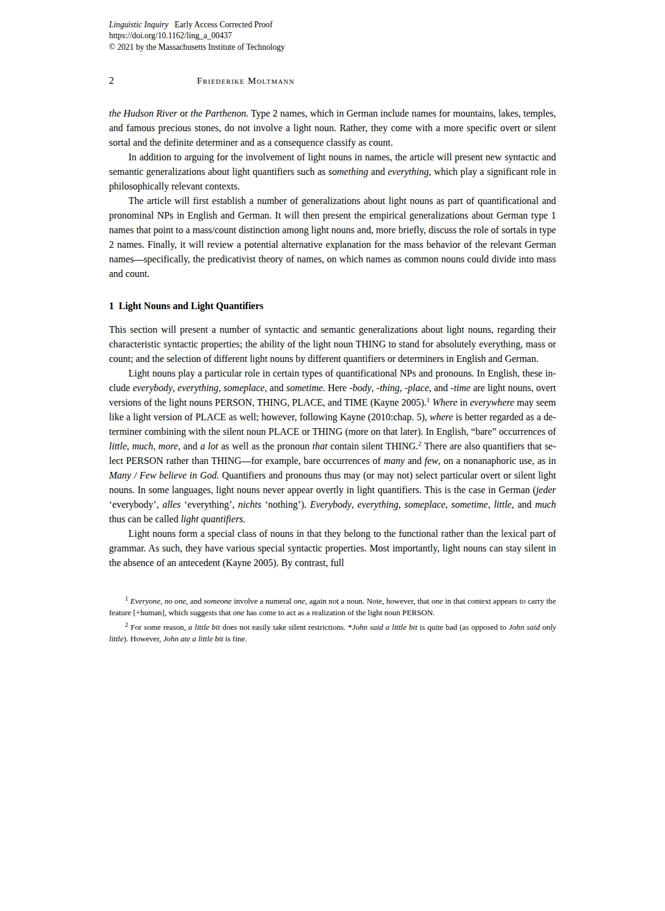Linguistic Inquiry Early Access Corrected Proof
https://doi.org/10.1162/ling_a_00437
© 2021 by the Massachusetts Institute of Technology
2 Friederike Moltmann
the Hudson River or the Parthenon. Type 2 names, which in German include names for mountains, lakes, temples, and famous precious stones, do not involve a light noun. Rather, they come with a more specific overt or silent sortal and the definite determiner and as a consequence classify as count.
In addition to arguing for the involvement of light nouns in names, the article will present new syntactic and semantic generalizations about light quantifiers such as something and everything, which play a significant role in philosophically relevant contexts.
The article will first establish a number of generalizations about light nouns as part of quantificational and pronominal NPs in English and German. It will then present the empirical generalizations about German type 1 names that point to a mass/count distinction among light nouns and, more briefly, discuss the role of sortals in type 2 names. Finally, it will review a potential alternative explanation for the mass behavior of the relevant German names—specifically, the predicativist theory of names, on which names as common nouns could divide into mass and count.
1 Light Nouns and Light Quantifiers
This section will present a number of syntactic and semantic generalizations about light nouns, regarding their characteristic syntactic properties; the ability of the light noun THING to stand for absolutely everything, mass or count; and the selection of different light nouns by different quantifiers or determiners in English and German.
Light nouns play a particular role in certain types of quantificational NPs and pronouns. In English, these include everybody, everything, someplace, and sometime. Here -body, -thing, -place, and -time are light nouns, overt versions of the light nouns PERSON, THING, PLACE, and TIME (Kayne 2005).1 Where in everywhere may seem like a light version of PLACE as well; however, following Kayne (2010:chap. 5), where is better regarded as a determiner combining with the silent noun PLACE or THING (more on that later). In English, “bare” occurrences of little, much, more, and a lot as well as the pronoun that contain silent THING.2 There are also quantifiers that select PERSON rather than THING—for example, bare occurrences of many and few, on a nonanaphoric use, as in Many / Few believe in God. Quantifiers and pronouns thus may (or may not) select particular overt or silent light nouns. In some languages, light nouns never appear overtly in light quantifiers. This is the case in German (jeder ‘everybody’, alles ‘everything’, nichts ‘nothing’). Everybody, everything, someplace, sometime, little, and much thus can be called light quantifiers.
Light nouns form a special class of nouns in that they belong to the functional rather than the lexical part of grammar. As such, they have various special syntactic properties. Most importantly, light nouns can stay silent in the absence of an antecedent (Kayne 2005). By contrast, full
1 Everyone, no one, and someone involve a numeral one, again not a noun. Note, however, that one in that context appears to carry the feature [+human], which suggests that one has come to act as a realization of the light noun PERSON.
2 For some reason, a little bit does not easily take silent restrictions. *John said a little bit is quite bad (as opposed to John said only little). However, John ate a little bit is fine.